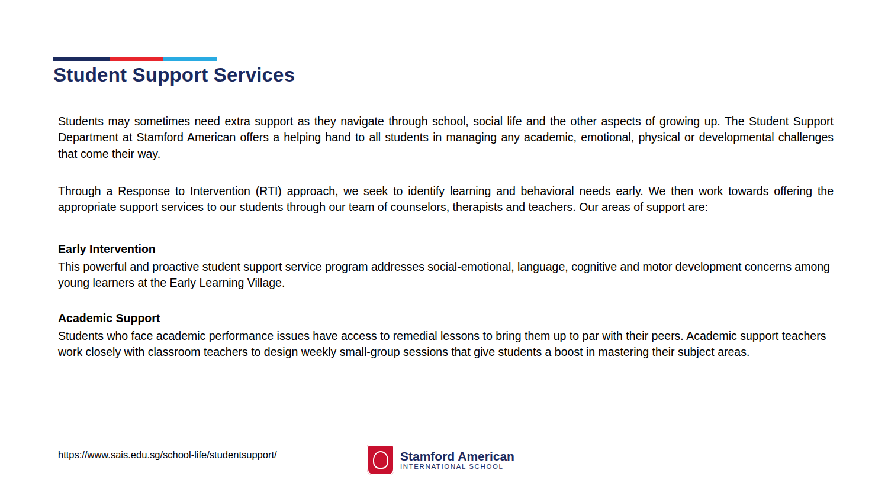Student Support Services
Students may sometimes need extra support as they navigate through school, social life and the other aspects of growing up. The Student Support Department at Stamford American offers a helping hand to all students in managing any academic, emotional, physical or developmental challenges that come their way.
Through a Response to Intervention (RTI) approach, we seek to identify learning and behavioral needs early. We then work towards offering the appropriate support services to our students through our team of counselors, therapists and teachers. Our areas of support are:
Early Intervention
This powerful and proactive student support service program addresses social-emotional, language, cognitive and motor development concerns among young learners at the Early Learning Village.
Academic Support
Students who face academic performance issues have access to remedial lessons to bring them up to par with their peers. Academic support teachers work closely with classroom teachers to design weekly small-group sessions that give students a boost in mastering their subject areas.
https://www.sais.edu.sg/school-life/studentsupport/
Stamford American
INTERNATIONAL SCHOOL